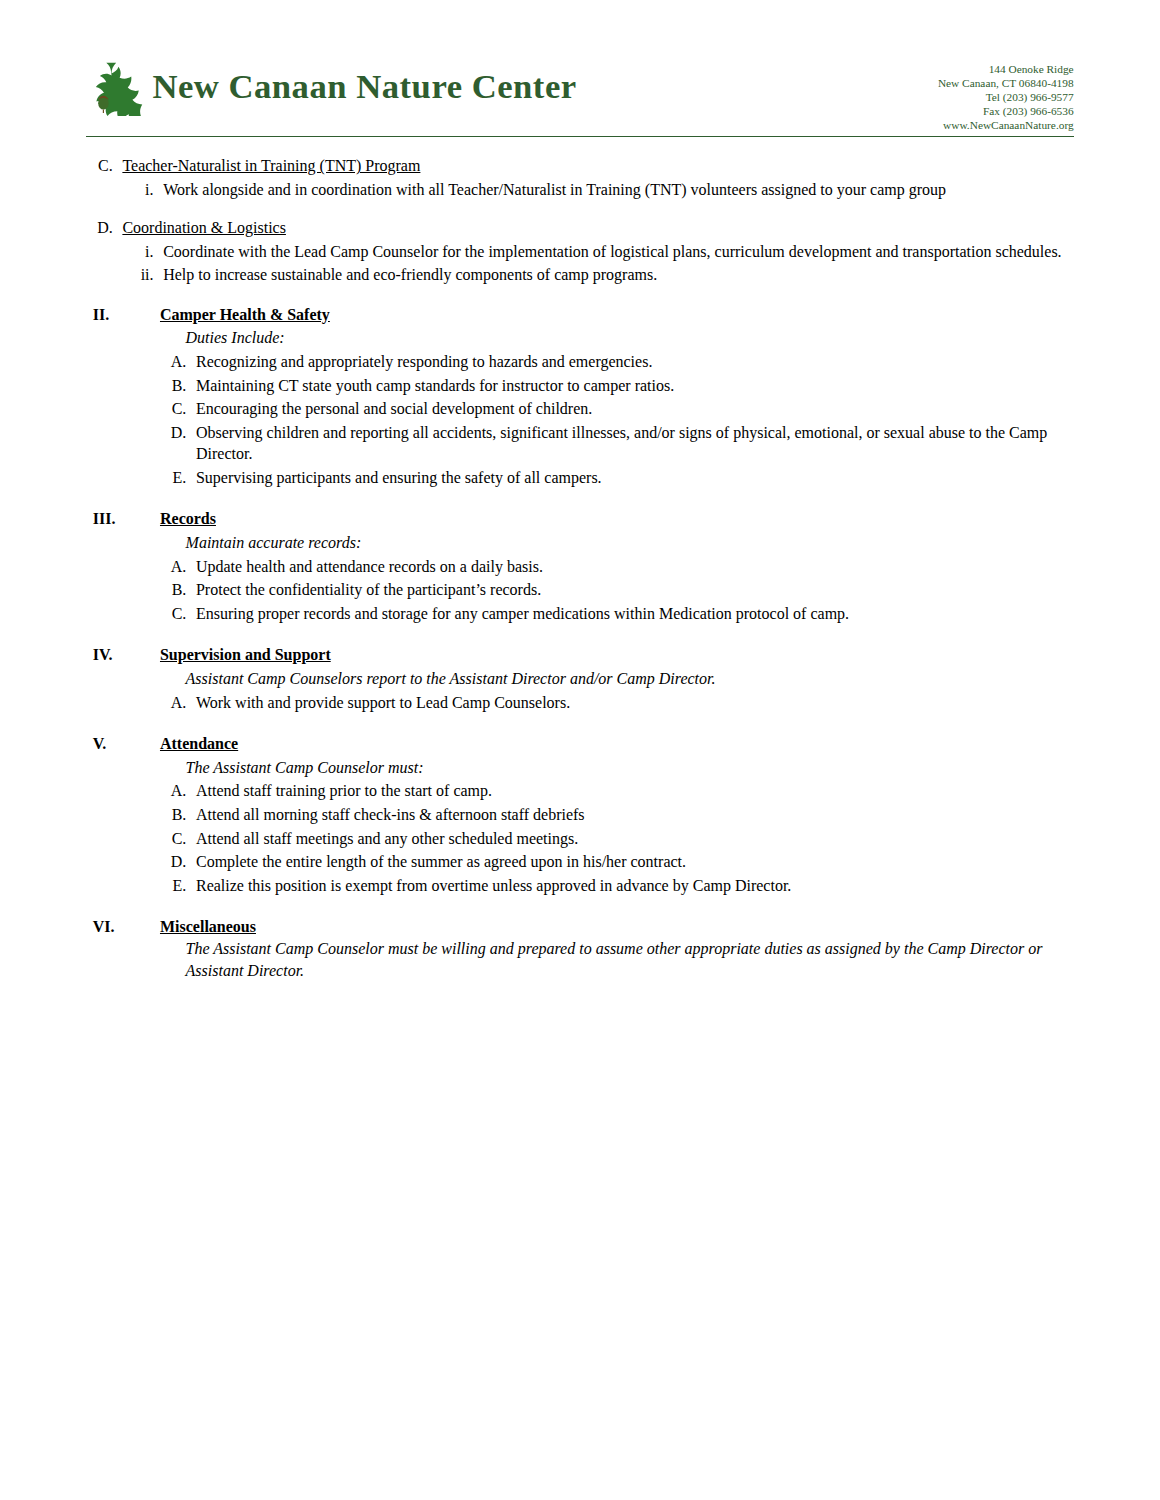New Canaan Nature Center
144 Oenoke Ridge
New Canaan, CT 06840-4198
Tel (203) 966-9577
Fax (203) 966-6536
www.NewCanaanNature.org
Teacher-Naturalist in Training (TNT) Program
Work alongside and in coordination with all Teacher/Naturalist in Training (TNT) volunteers assigned to your camp group
Coordination & Logistics
Coordinate with the Lead Camp Counselor for the implementation of logistical plans, curriculum development and transportation schedules.
Help to increase sustainable and eco-friendly components of camp programs.
II.
Camper Health & Safety
Duties Include:
Recognizing and appropriately responding to hazards and emergencies.
Maintaining CT state youth camp standards for instructor to camper ratios.
Encouraging the personal and social development of children.
Observing children and reporting all accidents, significant illnesses, and/or signs of physical, emotional, or sexual abuse to the Camp Director.
Supervising participants and ensuring the safety of all campers.
III.
Records
Maintain accurate records:
Update health and attendance records on a daily basis.
Protect the confidentiality of the participant’s records.
Ensuring proper records and storage for any camper medications within Medication protocol of camp.
IV.
Supervision and Support
Assistant Camp Counselors report to the Assistant Director and/or Camp Director.
Work with and provide support to Lead Camp Counselors.
V.
Attendance
The Assistant Camp Counselor must:
Attend staff training prior to the start of camp.
Attend all morning staff check-ins & afternoon staff debriefs
Attend all staff meetings and any other scheduled meetings.
Complete the entire length of the summer as agreed upon in his/her contract.
Realize this position is exempt from overtime unless approved in advance by Camp Director.
VI.
Miscellaneous
The Assistant Camp Counselor must be willing and prepared to assume other appropriate duties as assigned by the Camp Director or Assistant Director.